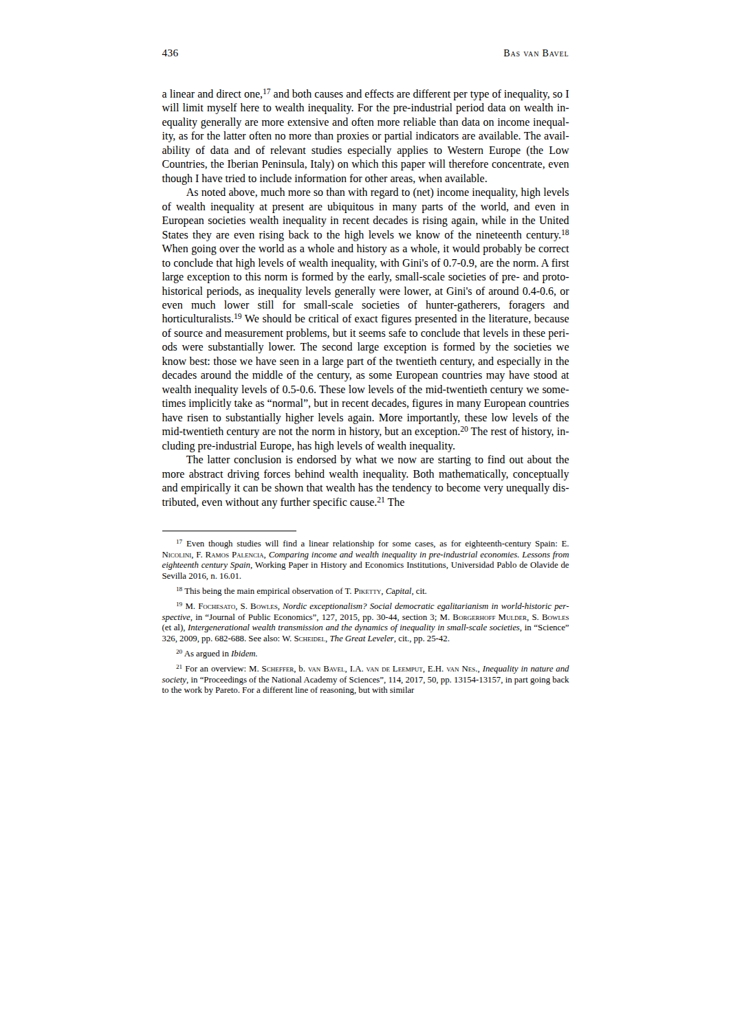436 Bas van Bavel
a linear and direct one,17 and both causes and effects are different per type of inequality, so I will limit myself here to wealth inequality. For the pre-industrial period data on wealth inequality generally are more extensive and often more reliable than data on income inequality, as for the latter often no more than proxies or partial indicators are available. The availability of data and of relevant studies especially applies to Western Europe (the Low Countries, the Iberian Peninsula, Italy) on which this paper will therefore concentrate, even though I have tried to include information for other areas, when available.
As noted above, much more so than with regard to (net) income inequality, high levels of wealth inequality at present are ubiquitous in many parts of the world, and even in European societies wealth inequality in recent decades is rising again, while in the United States they are even rising back to the high levels we know of the nineteenth century.18 When going over the world as a whole and history as a whole, it would probably be correct to conclude that high levels of wealth inequality, with Gini's of 0.7-0.9, are the norm. A first large exception to this norm is formed by the early, small-scale societies of pre- and proto-historical periods, as inequality levels generally were lower, at Gini's of around 0.4-0.6, or even much lower still for small-scale societies of hunter-gatherers, foragers and horticulturalists.19 We should be critical of exact figures presented in the literature, because of source and measurement problems, but it seems safe to conclude that levels in these periods were substantially lower. The second large exception is formed by the societies we know best: those we have seen in a large part of the twentieth century, and especially in the decades around the middle of the century, as some European countries may have stood at wealth inequality levels of 0.5-0.6. These low levels of the mid-twentieth century we sometimes implicitly take as “normal”, but in recent decades, figures in many European countries have risen to substantially higher levels again. More importantly, these low levels of the mid-twentieth century are not the norm in history, but an exception.20 The rest of history, including pre-industrial Europe, has high levels of wealth inequality.
The latter conclusion is endorsed by what we now are starting to find out about the more abstract driving forces behind wealth inequality. Both mathematically, conceptually and empirically it can be shown that wealth has the tendency to become very unequally distributed, even without any further specific cause.21 The
17 Even though studies will find a linear relationship for some cases, as for eighteenth-century Spain: E. Nicolini, F. Ramos Palencia, Comparing income and wealth inequality in pre-industrial economies. Lessons from eighteenth century Spain, Working Paper in History and Economics Institutions, Universidad Pablo de Olavide de Sevilla 2016, n. 16.01.
18 This being the main empirical observation of T. Piketty, Capital, cit.
19 M. Fochesato, S. Bowles, Nordic exceptionalism? Social democratic egalitarianism in world-historic perspective, in “Journal of Public Economics”, 127, 2015, pp. 30-44, section 3; M. Borgerhoff Mulder, S. Bowles (et al), Intergenerational wealth transmission and the dynamics of inequality in small-scale societies, in “Science” 326, 2009, pp. 682-688. See also: W. Scheidel, The Great Leveler, cit., pp. 25-42.
20 As argued in Ibidem.
21 For an overview: M. Scheffer, b. van Bavel, I.A. van de Leemput, E.H. van Nes., Inequality in nature and society, in “Proceedings of the National Academy of Sciences”, 114, 2017, 50, pp. 13154-13157, in part going back to the work by Pareto. For a different line of reasoning, but with similar